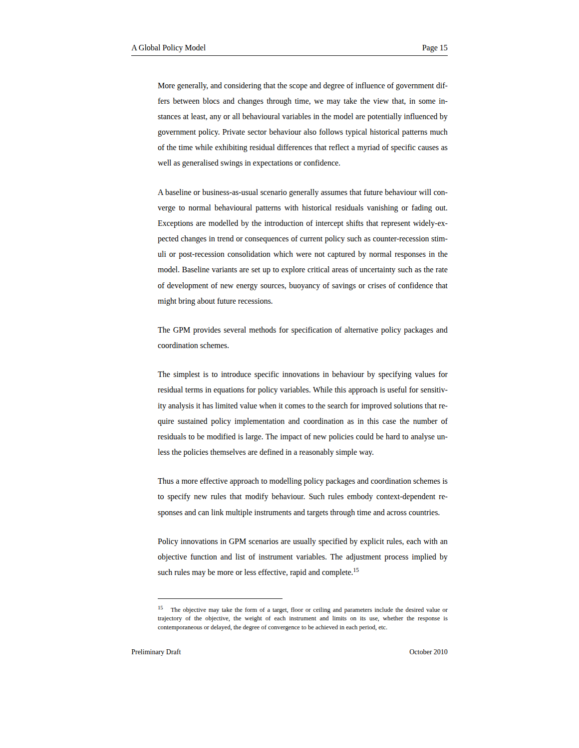A Global Policy Model Page 15
More generally, and considering that the scope and degree of influence of government differs between blocs and changes through time, we may take the view that, in some instances at least, any or all behavioural variables in the model are potentially influenced by government policy. Private sector behaviour also follows typical historical patterns much of the time while exhibiting residual differences that reflect a myriad of specific causes as well as generalised swings in expectations or confidence.
A baseline or business-as-usual scenario generally assumes that future behaviour will converge to normal behavioural patterns with historical residuals vanishing or fading out. Exceptions are modelled by the introduction of intercept shifts that represent widely-expected changes in trend or consequences of current policy such as counter-recession stimuli or post-recession consolidation which were not captured by normal responses in the model. Baseline variants are set up to explore critical areas of uncertainty such as the rate of development of new energy sources, buoyancy of savings or crises of confidence that might bring about future recessions.
The GPM provides several methods for specification of alternative policy packages and coordination schemes.
The simplest is to introduce specific innovations in behaviour by specifying values for residual terms in equations for policy variables. While this approach is useful for sensitivity analysis it has limited value when it comes to the search for improved solutions that require sustained policy implementation and coordination as in this case the number of residuals to be modified is large. The impact of new policies could be hard to analyse unless the policies themselves are defined in a reasonably simple way.
Thus a more effective approach to modelling policy packages and coordination schemes is to specify new rules that modify behaviour. Such rules embody context-dependent responses and can link multiple instruments and targets through time and across countries.
Policy innovations in GPM scenarios are usually specified by explicit rules, each with an objective function and list of instrument variables. The adjustment process implied by such rules may be more or less effective, rapid and complete.15
15 The objective may take the form of a target, floor or ceiling and parameters include the desired value or trajectory of the objective, the weight of each instrument and limits on its use, whether the response is contemporaneous or delayed, the degree of convergence to be achieved in each period, etc.
Preliminary Draft October 2010